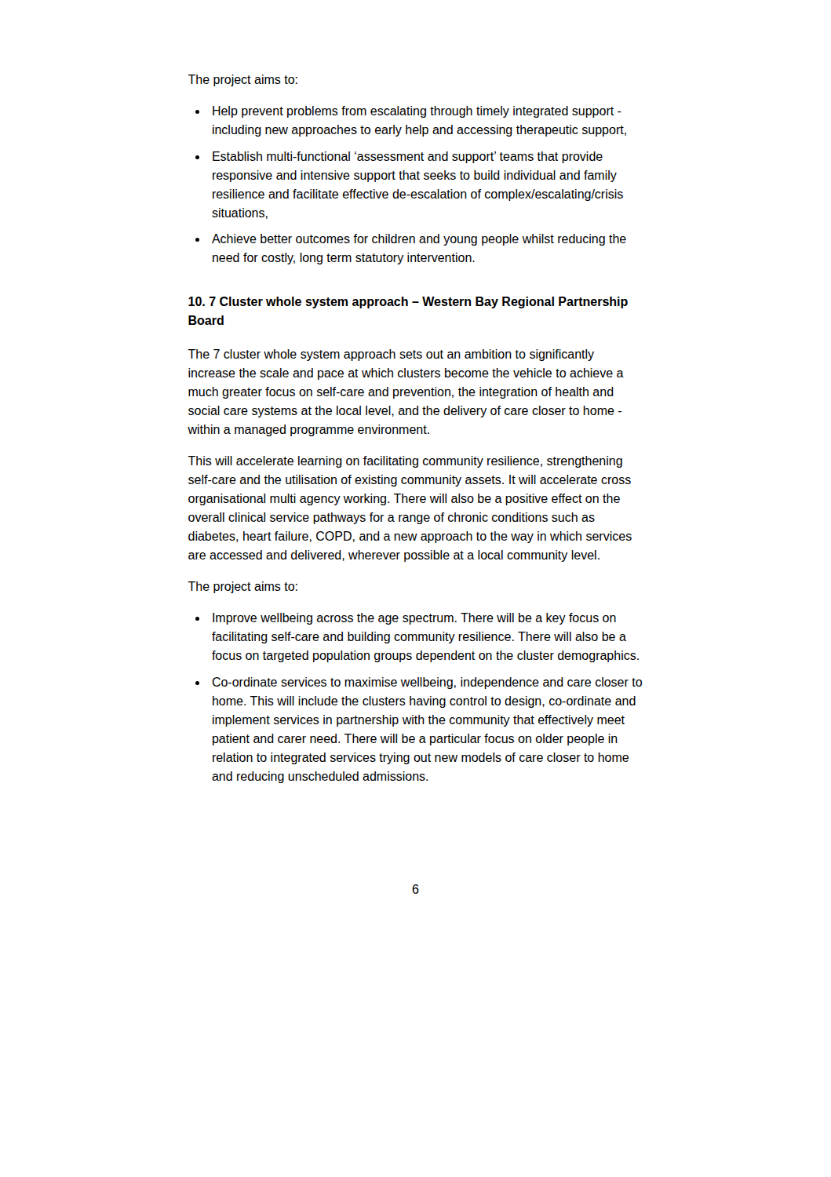The project aims to:
Help prevent problems from escalating through timely integrated support - including new approaches to early help and accessing therapeutic support,
Establish multi-functional ‘assessment and support’ teams that provide responsive and intensive support that seeks to build individual and family resilience and facilitate effective de-escalation of complex/escalating/crisis situations,
Achieve better outcomes for children and young people whilst reducing the need for costly, long term statutory intervention.
10. 7 Cluster whole system approach – Western Bay Regional Partnership Board
The 7 cluster whole system approach sets out an ambition to significantly increase the scale and pace at which clusters become the vehicle to achieve a much greater focus on self-care and prevention, the integration of health and social care systems at the local level, and the delivery of care closer to home - within a managed programme environment.
This will accelerate learning on facilitating community resilience, strengthening self-care and the utilisation of existing community assets. It will accelerate cross organisational multi agency working. There will also be a positive effect on the overall clinical service pathways for a range of chronic conditions such as diabetes, heart failure, COPD, and a new approach to the way in which services are accessed and delivered, wherever possible at a local community level.
The project aims to:
Improve wellbeing across the age spectrum. There will be a key focus on facilitating self-care and building community resilience. There will also be a focus on targeted population groups dependent on the cluster demographics.
Co-ordinate services to maximise wellbeing, independence and care closer to home. This will include the clusters having control to design, co-ordinate and implement services in partnership with the community that effectively meet patient and carer need. There will be a particular focus on older people in relation to integrated services trying out new models of care closer to home and reducing unscheduled admissions.
6